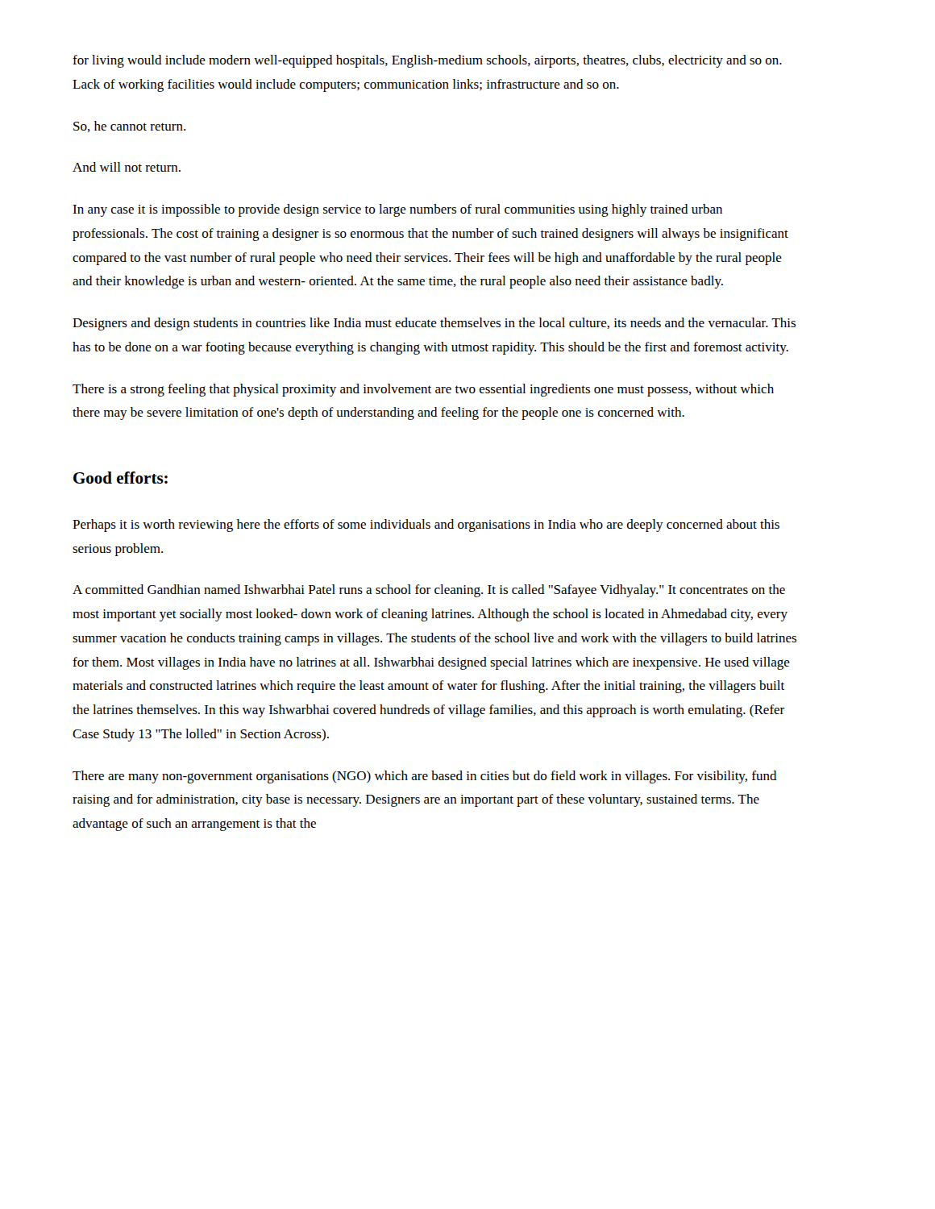for living would include modern well-equipped hospitals, English-medium schools, airports, theatres, clubs, electricity and so on. Lack of working facilities would include computers; communication links; infrastructure and so on.
So, he cannot return.
And will not return.
In any case it is impossible to provide design service to large numbers of rural communities using highly trained urban professionals. The cost of training a designer is so enormous that the number of such trained designers will always be insignificant compared to the vast number of rural people who need their services. Their fees will be high and unaffordable by the rural people and their knowledge is urban and western- oriented. At the same time, the rural people also need their assistance badly.
Designers and design students in countries like India must educate themselves in the local culture, its needs and the vernacular. This has to be done on a war footing because everything is changing with utmost rapidity. This should be the first and foremost activity.
There is a strong feeling that physical proximity and involvement are two essential ingredients one must possess, without which there may be severe limitation of one's depth of understanding and feeling for the people one is concerned with.
Good efforts:
Perhaps it is worth reviewing here the efforts of some individuals and organisations in India who are deeply concerned about this serious problem.
A committed Gandhian named Ishwarbhai Patel runs a school for cleaning. It is called "Safayee Vidhyalay." It concentrates on the most important yet socially most looked- down work of cleaning latrines. Although the school is located in Ahmedabad city, every summer vacation he conducts training camps in villages. The students of the school live and work with the villagers to build latrines for them. Most villages in India have no latrines at all. Ishwarbhai designed special latrines which are inexpensive. He used village materials and constructed latrines which require the least amount of water for flushing. After the initial training, the villagers built the latrines themselves. In this way Ishwarbhai covered hundreds of village families, and this approach is worth emulating. (Refer Case Study 13 "The lolled" in Section Across).
There are many non-government organisations (NGO) which are based in cities but do field work in villages. For visibility, fund raising and for administration, city base is necessary. Designers are an important part of these voluntary, sustained terms. The advantage of such an arrangement is that the